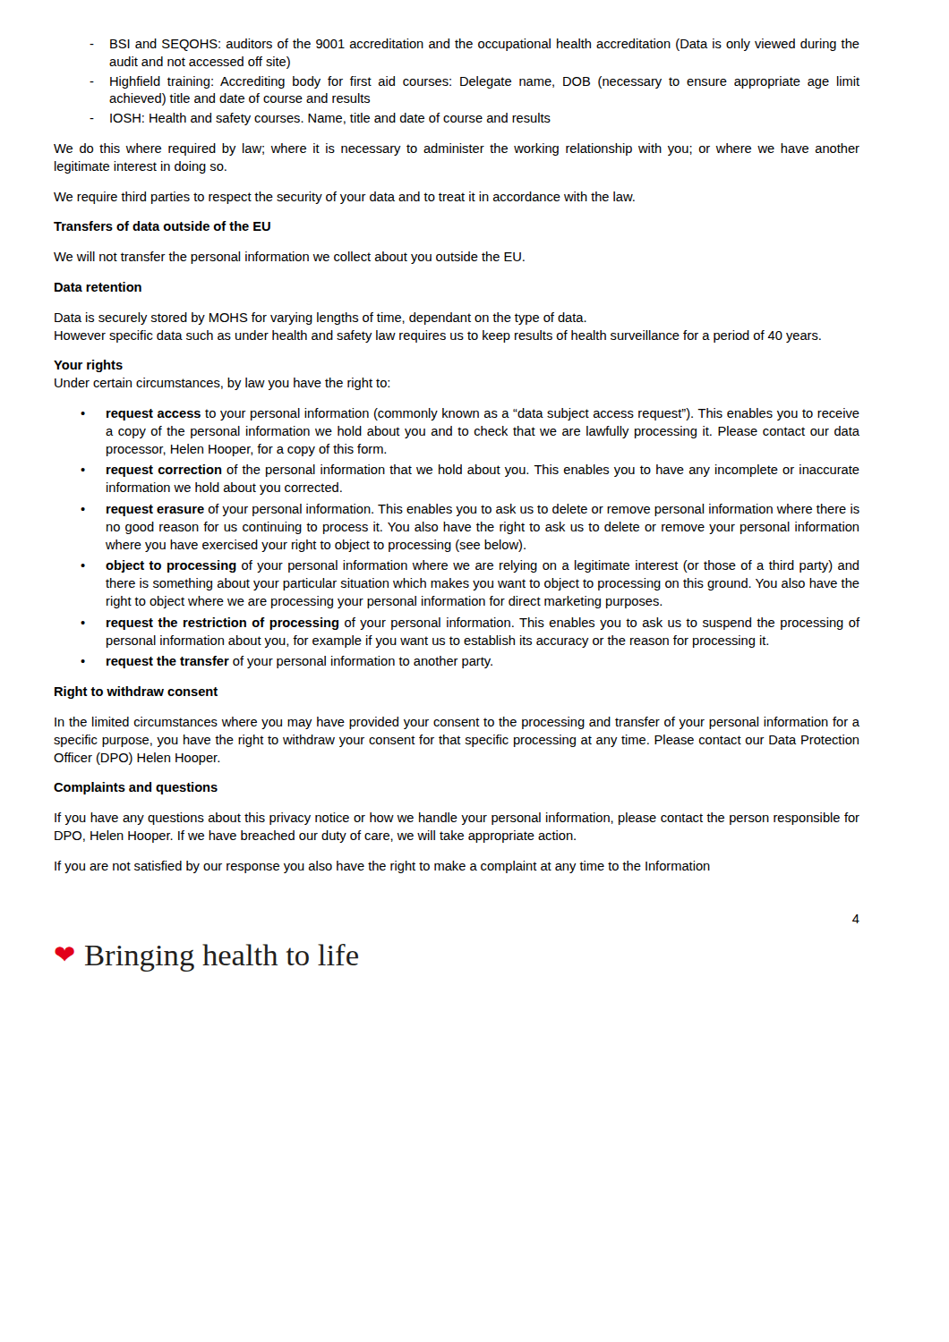BSI and SEQOHS: auditors of the 9001 accreditation and the occupational health accreditation (Data is only viewed during the audit and not accessed off site)
Highfield training: Accrediting body for first aid courses: Delegate name, DOB (necessary to ensure appropriate age limit achieved) title and date of course and results
IOSH: Health and safety courses. Name, title and date of course and results
We do this where required by law; where it is necessary to administer the working relationship with you; or where we have another legitimate interest in doing so.
We require third parties to respect the security of your data and to treat it in accordance with the law.
Transfers of data outside of the EU
We will not transfer the personal information we collect about you outside the EU.
Data retention
Data is securely stored by MOHS for varying lengths of time, dependant on the type of data.
However specific data such as under health and safety law requires us to keep results of health surveillance for a period of 40 years.
Your rights
Under certain circumstances, by law you have the right to:
request access to your personal information (commonly known as a “data subject access request”). This enables you to receive a copy of the personal information we hold about you and to check that we are lawfully processing it. Please contact our data processor, Helen Hooper, for a copy of this form.
request correction of the personal information that we hold about you. This enables you to have any incomplete or inaccurate information we hold about you corrected.
request erasure of your personal information. This enables you to ask us to delete or remove personal information where there is no good reason for us continuing to process it. You also have the right to ask us to delete or remove your personal information where you have exercised your right to object to processing (see below).
object to processing of your personal information where we are relying on a legitimate interest (or those of a third party) and there is something about your particular situation which makes you want to object to processing on this ground. You also have the right to object where we are processing your personal information for direct marketing purposes.
request the restriction of processing of your personal information. This enables you to ask us to suspend the processing of personal information about you, for example if you want us to establish its accuracy or the reason for processing it.
request the transfer of your personal information to another party.
Right to withdraw consent
In the limited circumstances where you may have provided your consent to the processing and transfer of your personal information for a specific purpose, you have the right to withdraw your consent for that specific processing at any time. Please contact our Data Protection Officer (DPO) Helen Hooper.
Complaints and questions
If you have any questions about this privacy notice or how we handle your personal information, please contact the person responsible for DPO, Helen Hooper. If we have breached our duty of care, we will take appropriate action.
If you are not satisfied by our response you also have the right to make a complaint at any time to the Information
4
❤Bringing health to life